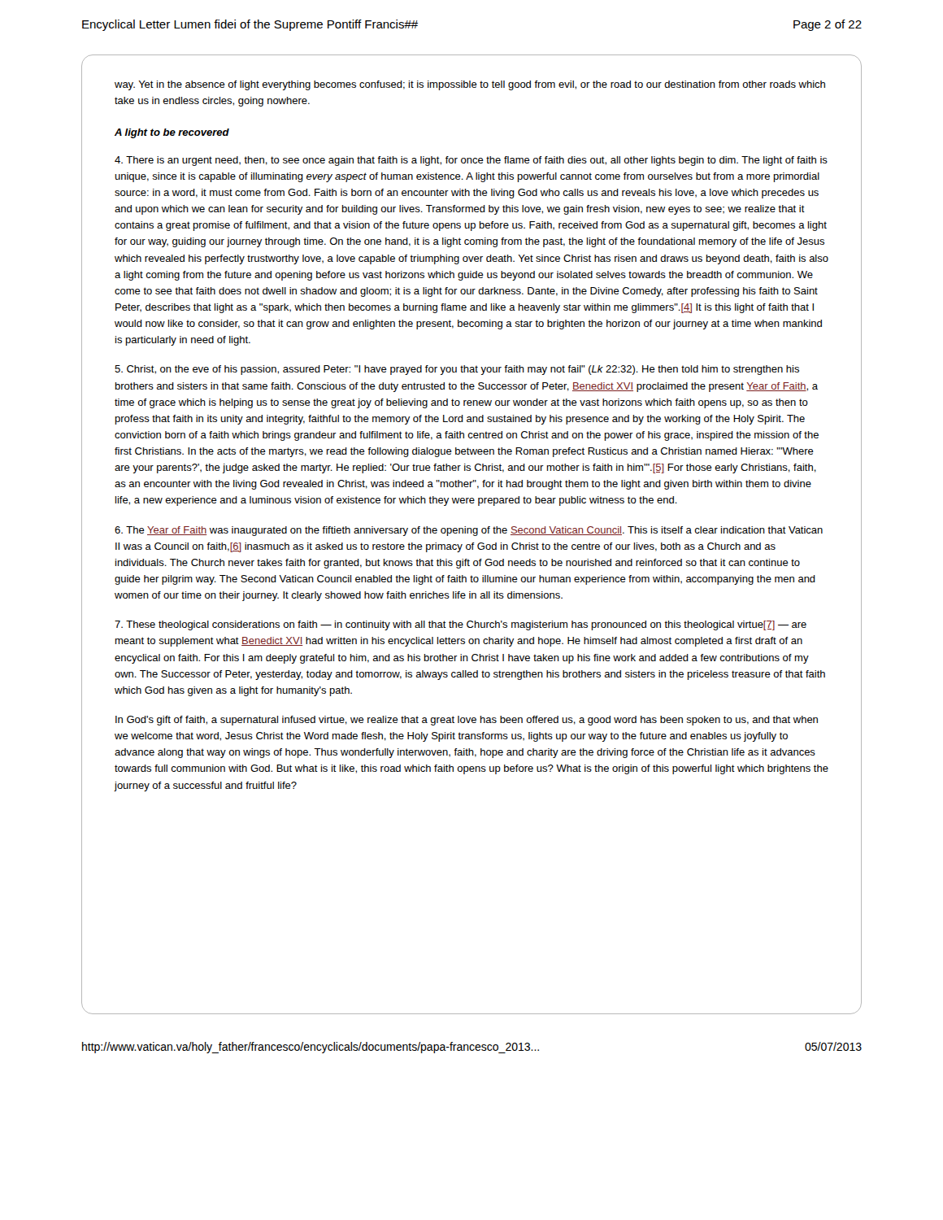Encyclical Letter Lumen fidei of the Supreme Pontiff Francis##
Page 2 of 22
way. Yet in the absence of light everything becomes confused; it is impossible to tell good from evil, or the road to our destination from other roads which take us in endless circles, going nowhere.
A light to be recovered
4. There is an urgent need, then, to see once again that faith is a light, for once the flame of faith dies out, all other lights begin to dim. The light of faith is unique, since it is capable of illuminating every aspect of human existence. A light this powerful cannot come from ourselves but from a more primordial source: in a word, it must come from God. Faith is born of an encounter with the living God who calls us and reveals his love, a love which precedes us and upon which we can lean for security and for building our lives. Transformed by this love, we gain fresh vision, new eyes to see; we realize that it contains a great promise of fulfilment, and that a vision of the future opens up before us. Faith, received from God as a supernatural gift, becomes a light for our way, guiding our journey through time. On the one hand, it is a light coming from the past, the light of the foundational memory of the life of Jesus which revealed his perfectly trustworthy love, a love capable of triumphing over death. Yet since Christ has risen and draws us beyond death, faith is also a light coming from the future and opening before us vast horizons which guide us beyond our isolated selves towards the breadth of communion. We come to see that faith does not dwell in shadow and gloom; it is a light for our darkness. Dante, in the Divine Comedy, after professing his faith to Saint Peter, describes that light as a "spark, which then becomes a burning flame and like a heavenly star within me glimmers".[4] It is this light of faith that I would now like to consider, so that it can grow and enlighten the present, becoming a star to brighten the horizon of our journey at a time when mankind is particularly in need of light.
5. Christ, on the eve of his passion, assured Peter: "I have prayed for you that your faith may not fail" (Lk 22:32). He then told him to strengthen his brothers and sisters in that same faith. Conscious of the duty entrusted to the Successor of Peter, Benedict XVI proclaimed the present Year of Faith, a time of grace which is helping us to sense the great joy of believing and to renew our wonder at the vast horizons which faith opens up, so as then to profess that faith in its unity and integrity, faithful to the memory of the Lord and sustained by his presence and by the working of the Holy Spirit. The conviction born of a faith which brings grandeur and fulfilment to life, a faith centred on Christ and on the power of his grace, inspired the mission of the first Christians. In the acts of the martyrs, we read the following dialogue between the Roman prefect Rusticus and a Christian named Hierax: "'Where are your parents?', the judge asked the martyr. He replied: 'Our true father is Christ, and our mother is faith in him'".[5] For those early Christians, faith, as an encounter with the living God revealed in Christ, was indeed a "mother", for it had brought them to the light and given birth within them to divine life, a new experience and a luminous vision of existence for which they were prepared to bear public witness to the end.
6. The Year of Faith was inaugurated on the fiftieth anniversary of the opening of the Second Vatican Council. This is itself a clear indication that Vatican II was a Council on faith,[6] inasmuch as it asked us to restore the primacy of God in Christ to the centre of our lives, both as a Church and as individuals. The Church never takes faith for granted, but knows that this gift of God needs to be nourished and reinforced so that it can continue to guide her pilgrim way. The Second Vatican Council enabled the light of faith to illumine our human experience from within, accompanying the men and women of our time on their journey. It clearly showed how faith enriches life in all its dimensions.
7. These theological considerations on faith — in continuity with all that the Church's magisterium has pronounced on this theological virtue[7] — are meant to supplement what Benedict XVI had written in his encyclical letters on charity and hope. He himself had almost completed a first draft of an encyclical on faith. For this I am deeply grateful to him, and as his brother in Christ I have taken up his fine work and added a few contributions of my own. The Successor of Peter, yesterday, today and tomorrow, is always called to strengthen his brothers and sisters in the priceless treasure of that faith which God has given as a light for humanity's path.
In God's gift of faith, a supernatural infused virtue, we realize that a great love has been offered us, a good word has been spoken to us, and that when we welcome that word, Jesus Christ the Word made flesh, the Holy Spirit transforms us, lights up our way to the future and enables us joyfully to advance along that way on wings of hope. Thus wonderfully interwoven, faith, hope and charity are the driving force of the Christian life as it advances towards full communion with God. But what is it like, this road which faith opens up before us? What is the origin of this powerful light which brightens the journey of a successful and fruitful life?
http://www.vatican.va/holy_father/francesco/encyclicals/documents/papa-francesco_2013...
05/07/2013